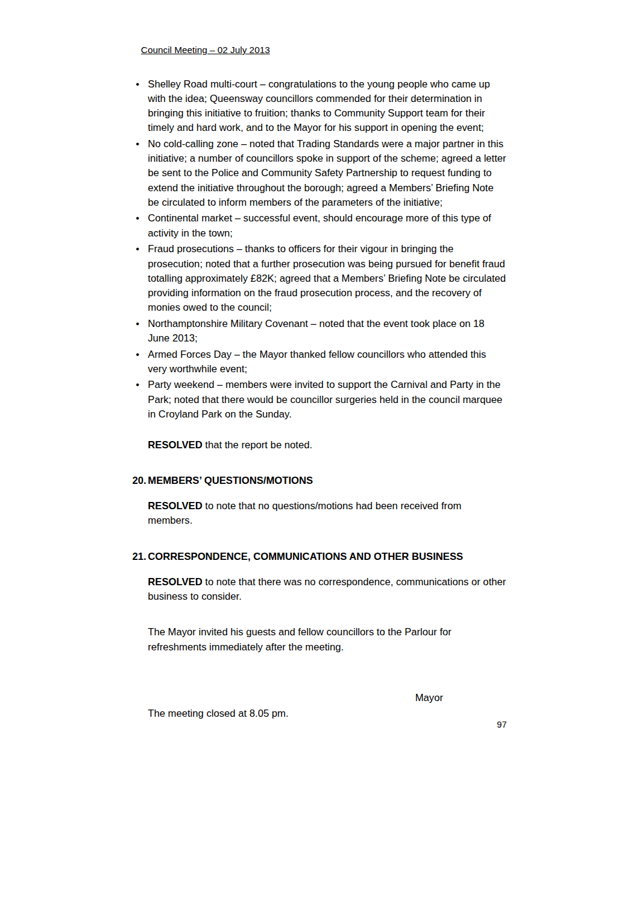Council Meeting – 02 July 2013
Shelley Road multi-court – congratulations to the young people who came up with the idea; Queensway councillors commended for their determination in bringing this initiative to fruition; thanks to Community Support team for their timely and hard work, and to the Mayor for his support in opening the event;
No cold-calling zone – noted that Trading Standards were a major partner in this initiative; a number of councillors spoke in support of the scheme; agreed a letter be sent to the Police and Community Safety Partnership to request funding to extend the initiative throughout the borough; agreed a Members’ Briefing Note be circulated to inform members of the parameters of the initiative;
Continental market – successful event, should encourage more of this type of activity in the town;
Fraud prosecutions – thanks to officers for their vigour in bringing the prosecution; noted that a further prosecution was being pursued for benefit fraud totalling approximately £82K; agreed that a Members’ Briefing Note be circulated providing information on the fraud prosecution process, and the recovery of monies owed to the council;
Northamptonshire Military Covenant – noted that the event took place on 18 June 2013;
Armed Forces Day – the Mayor thanked fellow councillors who attended this very worthwhile event;
Party weekend – members were invited to support the Carnival and Party in the Park; noted that there would be councillor surgeries held in the council marquee in Croyland Park on the Sunday.
RESOLVED that the report be noted.
20.
MEMBERS’ QUESTIONS/MOTIONS
RESOLVED to note that no questions/motions had been received from members.
21.
CORRESPONDENCE, COMMUNICATIONS AND OTHER BUSINESS
RESOLVED to note that there was no correspondence, communications or other business to consider.
The Mayor invited his guests and fellow councillors to the Parlour for refreshments immediately after the meeting.
Mayor The meeting closed at 8.05 pm.
97